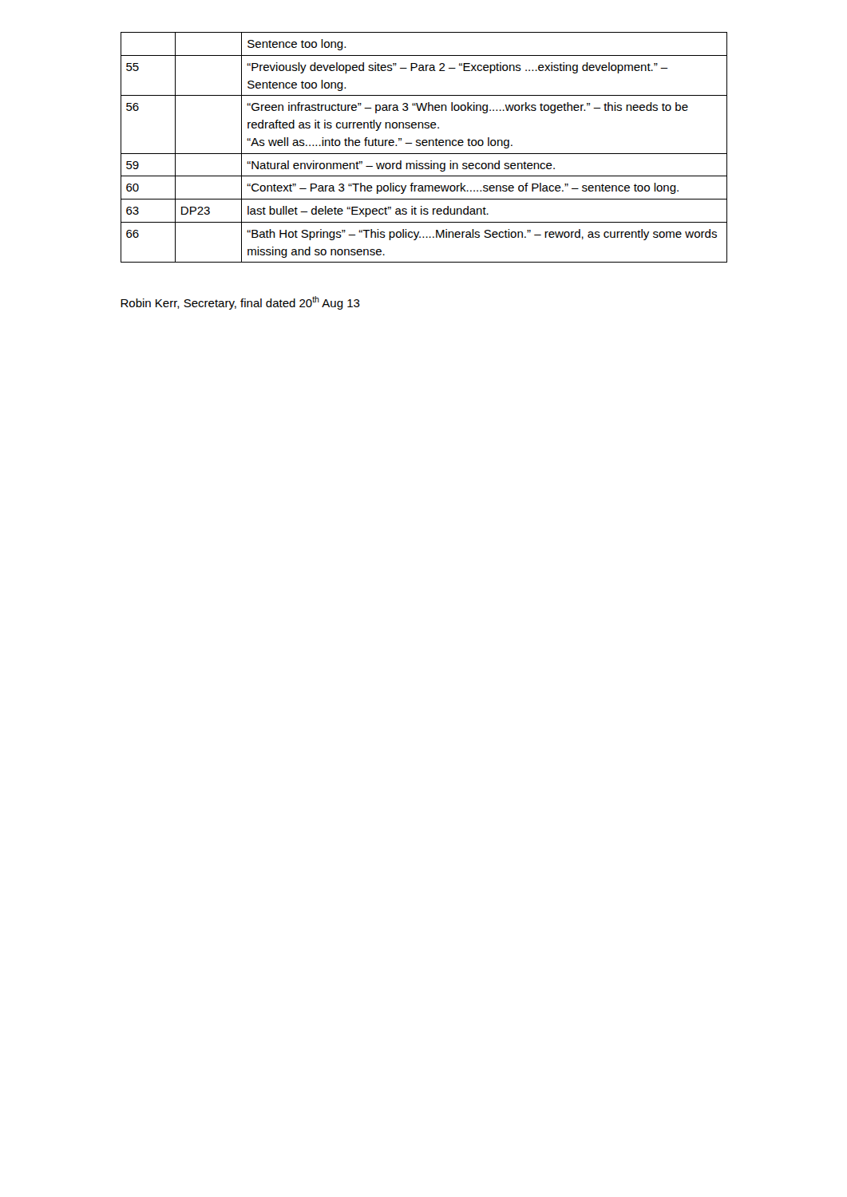| | | Sentence too long. |
| 55 | | “Previously developed sites” – Para 2 – “Exceptions ....existing development.” – Sentence too long. |
| 56 | | “Green infrastructure” – para 3 “When looking.....works together.” – this needs to be redrafted as it is currently nonsense. “As well as.....into the future.” – sentence too long. |
| 59 | | “Natural environment” – word missing in second sentence. |
| 60 | | “Context” – Para 3 “The policy framework.....sense of Place.” – sentence too long. |
| 63 | DP23 | last bullet – delete “Expect” as it is redundant. |
| 66 | | “Bath Hot Springs” – “This policy.....Minerals Section.” – reword, as currently some words missing and so nonsense. |
Robin Kerr, Secretary, final dated 20th Aug 13